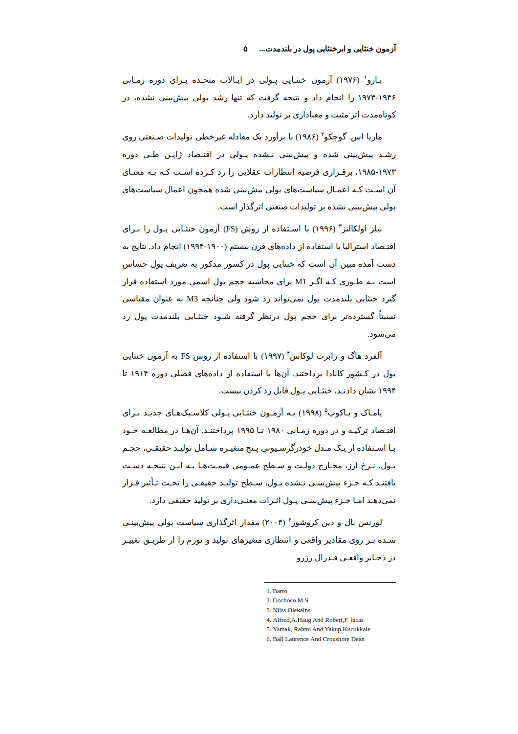آزمون خنثایی و ابرخنثایی پول در بلندمدت... ۵
بـارو۱ (۱۹۷۶) آزمون خنثـایی پـولی در ایـالات متحـده بـرای دوره زمـانی ۱۹۴۶-۱۹۷۳ را انجام داد و نتیجه گرفت که تنها رشد پولی پیش‌بینی نشده، در کوتاه‌مدت اثر مثبت و معناداری بر تولید دارد.
ماریا اس. گوچکو۲ (۱۹۸۶) با برآورد یک معادله غیرخطی تولیدات صـنعتی روی رشـد پیش‌بینی شده و پیش‌بینی نـشده پـولی در اقتـصاد ژاپـن طـی دوره ۱۹۷۳-۱۹۸۵، برقـراری فرضیه انتظارات عقلایی را رد کـرده اسـت کـه بـه معنـای آن اسـت کـه اعمـال سیاست‌های پولی پیش‌بینی شده همچون اعمال سیاست‌های پولی پیش‌بینی نشده بر تولیدات صنعتی اثرگذار است.
نیلز اولکالنز۳ (۱۹۹۶) با اسـتفاده از روش (FS) آزمون خنثـایی پـول را بـرای اقتـصاد استرالیا با استفاده از داده‌های قرن بیستم (۱۹۰۰-۱۹۹۴) انجام داد. نتایج به دست آمده مبین آن است که خنثایی پول در کشور مذکور به تعریف پول حساس است بـه طـوری کـه اگـر M1 برای محاسبه حجم پول اسمی مورد استفاده قرار گیرد خنثایی بلندمدت پول نمی‌تواند رد شود ولی چنانچه M3 به عنوان مقیاسی نسبتاً گسترده‌تر برای حجم پول درنظر گرفته شـود خنثـایی بلندمدت پول رد می‌شود.
آلفرد هاگ و رابرت لوکاس۴ (۱۹۹۷) با استفاده از روش FS به آزمون خنثایی پول در کـشور کانادا پرداختند. آن‌ها با استفاده از داده‌های فصلی دوره ۱۹۱۴ تا ۱۹۹۴ نشان دادنـد، خنثـایی پـول قابل رد کردن نیست.
یامـاک و یـاکوپ۵ (۱۹۹۸) بـه آزمـون خنثـایی پـولی کلاسـیک‌هـای جدیـد بـرای اقتـصاد ترکیـه و در دوره زمـانی ۱۹۸۰ تـا ۱۹۹۵ پرداختنـد. آن‌هـا در مطالعـه خـود بـا اسـتفاده از یـک مـدل خودرگرسـیونی پـنج متغیـره شـامل تولیـد حقیقـی، حجـم پـول، نـرخ ارز، مخـارج دولـت و سـطح عمـومی قیمـت‌هـا بـه ایـن نتیجـه دسـت یافتنـد کـه جـزء پیش‌بینـی نـشده پـول، سـطح تولیـد حقیقـی را تحـت تـأثیر قـرار نمی‌دهـد امـا جـزء پیش‌بینـی پـول اثـرات معنـی‌داری بر تولید حقیقی دارد.
لورنس بال و دین کروشور۶ (۲۰۰۳) مقدار اثرگذاری سیاست پولی پیش‌بینـی شـده بـر روی مقادیر واقعی و انتظاری متغیرهای تولید و تورم را از طریـق تغییـر در ذخـایر واقعـی فـدرال رزرو
Barro
Gochoco.M.S
Nilss Olekalns
Alfred,A.Haug And Robert,F. lucas
Yamak, Rahmi And Yakup Kucukkale
Ball Laurence And Croushore Dean